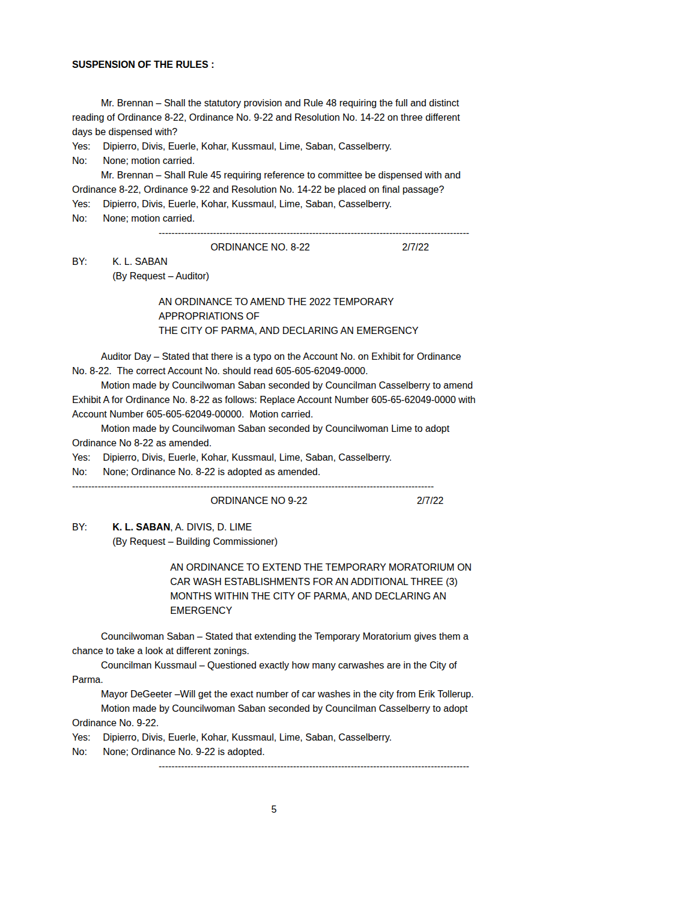SUSPENSION OF THE RULES :
Mr. Brennan – Shall the statutory provision and Rule 48 requiring the full and distinct reading of Ordinance 8-22, Ordinance No. 9-22 and Resolution No. 14-22 on three different days be dispensed with?
Yes: Dipierro, Divis, Euerle, Kohar, Kussmaul, Lime, Saban, Casselberry.
No: None; motion carried.
Mr. Brennan – Shall Rule 45 requiring reference to committee be dispensed with and Ordinance 8-22, Ordinance 9-22 and Resolution No. 14-22 be placed on final passage?
Yes: Dipierro, Divis, Euerle, Kohar, Kussmaul, Lime, Saban, Casselberry.
No: None; motion carried.
-------------------------------------------------------------------------------------------------
ORDINANCE NO. 8-222/7/22
BY: K. L. SABAN
(By Request – Auditor)
AN ORDINANCE TO AMEND THE 2022 TEMPORARY APPROPRIATIONS OF
THE CITY OF PARMA, AND DECLARING AN EMERGENCY
Auditor Day – Stated that there is a typo on the Account No. on Exhibit for Ordinance No. 8-22. The correct Account No. should read 605-605-62049-0000.
Motion made by Councilwoman Saban seconded by Councilman Casselberry to amend Exhibit A for Ordinance No. 8-22 as follows: Replace Account Number 605-65-62049-0000 with Account Number 605-605-62049-00000. Motion carried.
Motion made by Councilwoman Saban seconded by Councilwoman Lime to adopt Ordinance No 8-22 as amended.
Yes: Dipierro, Divis, Euerle, Kohar, Kussmaul, Lime, Saban, Casselberry.
No: None; Ordinance No. 8-22 is adopted as amended.
-----------------------------------------------------------------------------------------------------------------
ORDINANCE NO 9-222/7/22
BY: K. L. SABAN, A. DIVIS, D. LIME
(By Request – Building Commissioner)
AN ORDINANCE TO EXTEND THE TEMPORARY MORATORIUM ON
CAR WASH ESTABLISHMENTS FOR AN ADDITIONAL THREE (3)
MONTHS WITHIN THE CITY OF PARMA, AND DECLARING AN EMERGENCY
Councilwoman Saban – Stated that extending the Temporary Moratorium gives them a chance to take a look at different zonings.
Councilman Kussmaul – Questioned exactly how many carwashes are in the City of Parma.
Mayor DeGeeter –Will get the exact number of car washes in the city from Erik Tollerup.
Motion made by Councilwoman Saban seconded by Councilman Casselberry to adopt Ordinance No. 9-22.
Yes: Dipierro, Divis, Euerle, Kohar, Kussmaul, Lime, Saban, Casselberry.
No: None; Ordinance No. 9-22 is adopted.
-------------------------------------------------------------------------------------------------
5